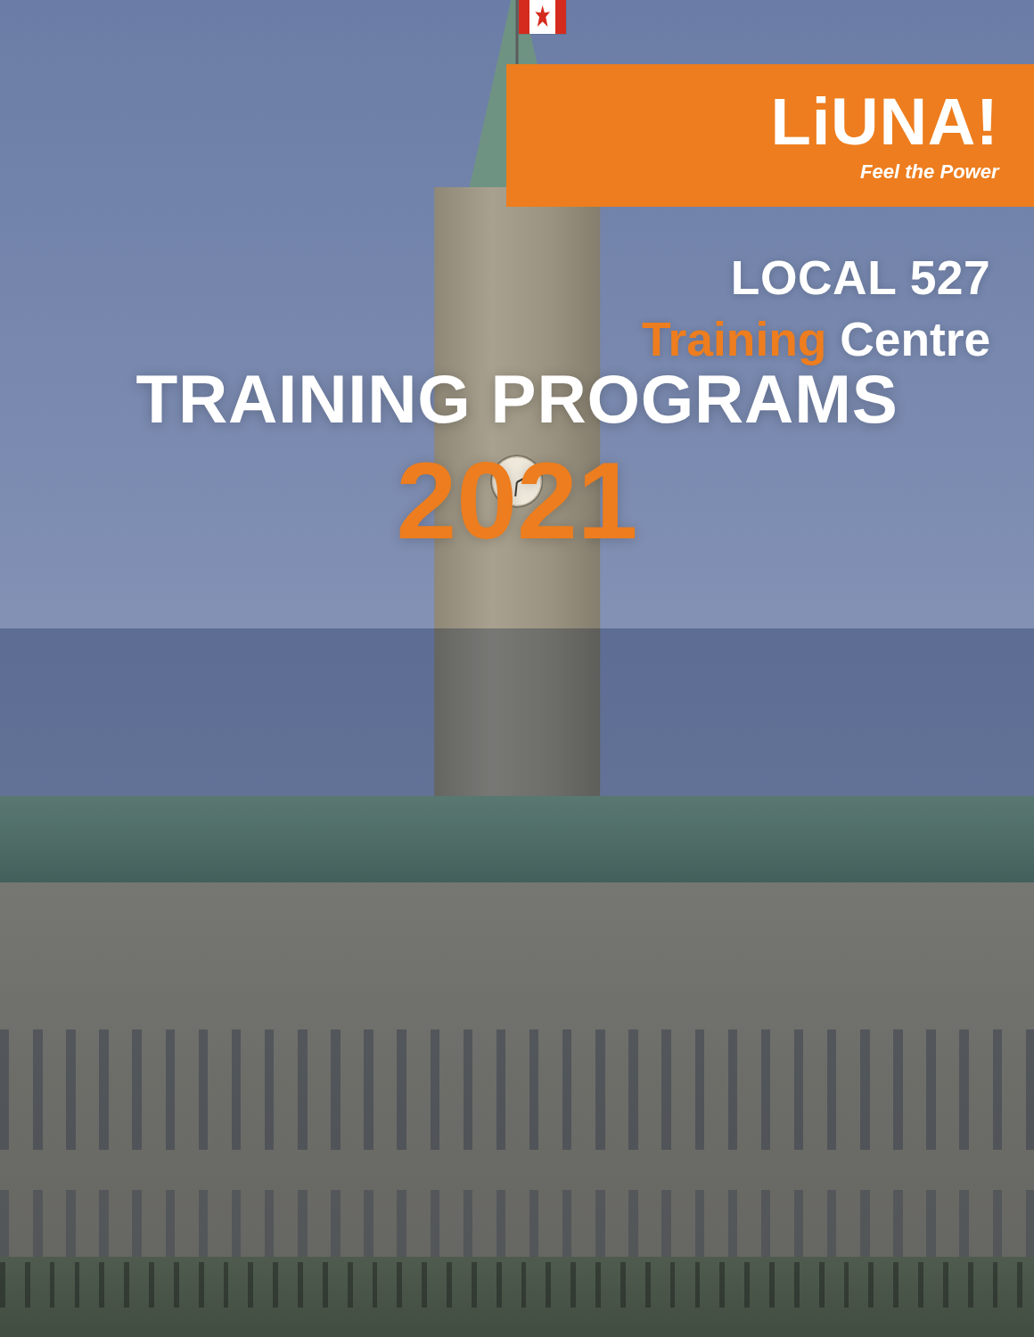LiUNA! Feel the Power
LOCAL 527
Training Centre
TRAINING PROGRAMS 2021